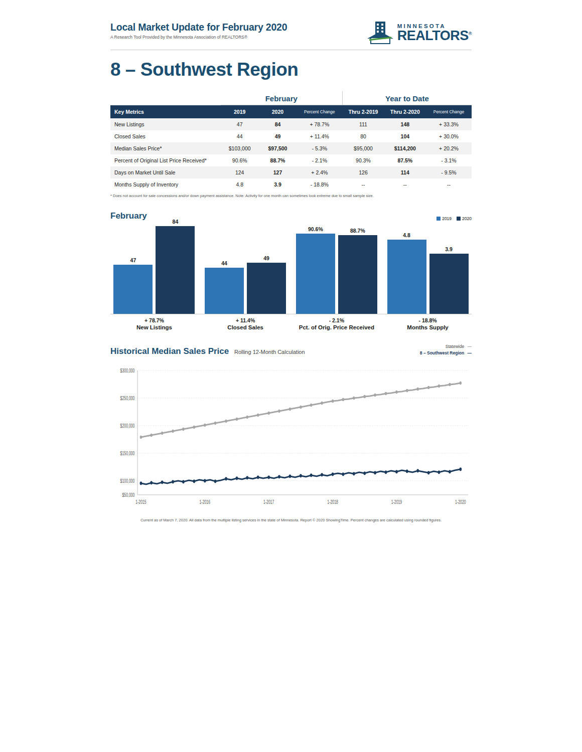Local Market Update for February 2020
A Research Tool Provided by the Minnesota Association of REALTORS®
MINNESOTA
REALTORS®
8 – Southwest Region
| | February | Year to Date |
| --- | --- | --- |
| Key Metrics | 2019 | 2020 | Percent Change | Thru 2-2019 | Thru 2-2020 | Percent Change |
| New Listings | 47 | 84 | + 78.7% | 111 | 148 | + 33.3% |
| Closed Sales | 44 | 49 | + 11.4% | 80 | 104 | + 30.0% |
| Median Sales Price* | $103,000 | $97,500 | - 5.3% | $95,000 | $114,200 | + 20.2% |
| Percent of Original List Price Received* | 90.6% | 88.7% | - 2.1% | 90.3% | 87.5% | - 3.1% |
| Days on Market Until Sale | 124 | 127 | + 2.4% | 126 | 114 | - 9.5% |
| Months Supply of Inventory | 4.8 | 3.9 | - 18.8% | -- | -- | -- |
* Does not account for sale concessions and/or down payment assistance. Note: Activity for one month can sometimes look extreme due to small sample size.
February
2019 2020
47
84
44
49
90.6%
88.7%
4.8
3.9
+ 78.7%
New Listings
+ 11.4%
Closed Sales
- 2.1%
Pct. of Orig. Price Received
- 18.8%
Months Supply
Historical Median Sales Price Rolling 12-Month Calculation
Statewide —
8 – Southwest Region —
$300,000 $250,000 $200,000 $150,000 $100,000 $50,000 1-2015 1-2016 1-2017 1-2018 1-2019 1-2020
Current as of March 7, 2020. All data from the multiple listing services in the state of Minnesota. Report © 2020 ShowingTime. Percent changes are calculated using rounded figures.